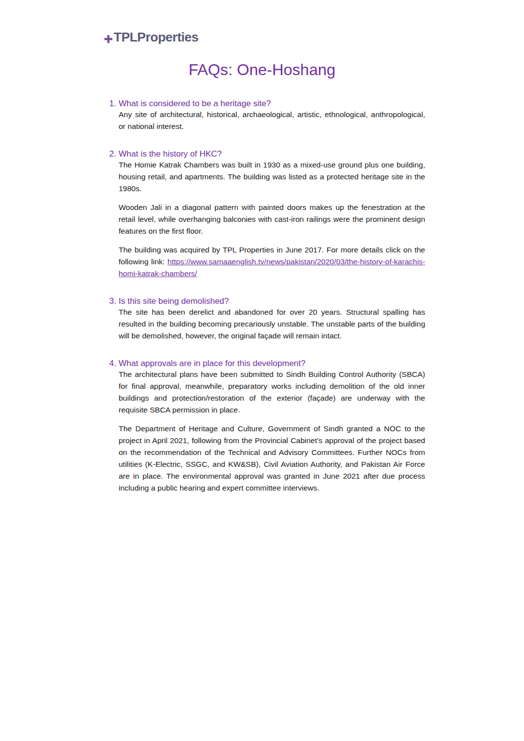✚TPL Properties
FAQs: One-Hoshang
What is considered to be a heritage site?
Any site of architectural, historical, archaeological, artistic, ethnological, anthropological, or national interest.
What is the history of HKC?
The Homie Katrak Chambers was built in 1930 as a mixed-use ground plus one building, housing retail, and apartments. The building was listed as a protected heritage site in the 1980s.
Wooden Jali in a diagonal pattern with painted doors makes up the fenestration at the retail level, while overhanging balconies with cast-iron railings were the prominent design features on the first floor.
The building was acquired by TPL Properties in June 2017. For more details click on the following link: https://www.samaaenglish.tv/news/pakistan/2020/03/the-history-of-karachis-homi-katrak-chambers/
Is this site being demolished?
The site has been derelict and abandoned for over 20 years. Structural spalling has resulted in the building becoming precariously unstable. The unstable parts of the building will be demolished, however, the original façade will remain intact.
What approvals are in place for this development?
The architectural plans have been submitted to Sindh Building Control Authority (SBCA) for final approval, meanwhile, preparatory works including demolition of the old inner buildings and protection/restoration of the exterior (façade) are underway with the requisite SBCA permission in place.
The Department of Heritage and Culture, Government of Sindh granted a NOC to the project in April 2021, following from the Provincial Cabinet’s approval of the project based on the recommendation of the Technical and Advisory Committees. Further NOCs from utilities (K-Electric, SSGC, and KW&SB), Civil Aviation Authority, and Pakistan Air Force are in place. The environmental approval was granted in June 2021 after due process including a public hearing and expert committee interviews.